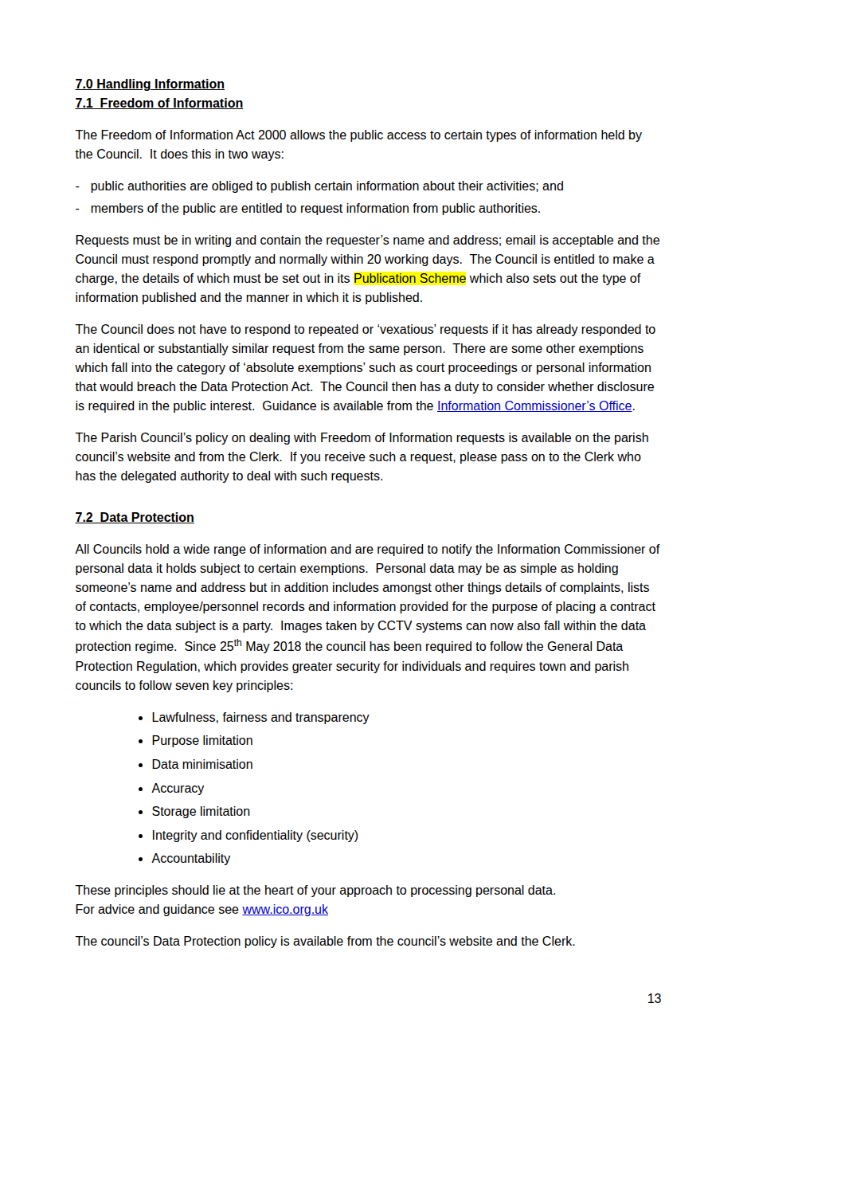7.0 Handling Information
7.1 Freedom of Information
The Freedom of Information Act 2000 allows the public access to certain types of information held by the Council. It does this in two ways:
public authorities are obliged to publish certain information about their activities; and
members of the public are entitled to request information from public authorities.
Requests must be in writing and contain the requester’s name and address; email is acceptable and the Council must respond promptly and normally within 20 working days. The Council is entitled to make a charge, the details of which must be set out in its Publication Scheme which also sets out the type of information published and the manner in which it is published.
The Council does not have to respond to repeated or ‘vexatious’ requests if it has already responded to an identical or substantially similar request from the same person. There are some other exemptions which fall into the category of ‘absolute exemptions’ such as court proceedings or personal information that would breach the Data Protection Act. The Council then has a duty to consider whether disclosure is required in the public interest. Guidance is available from the Information Commissioner’s Office.
The Parish Council’s policy on dealing with Freedom of Information requests is available on the parish council’s website and from the Clerk. If you receive such a request, please pass on to the Clerk who has the delegated authority to deal with such requests.
7.2 Data Protection
All Councils hold a wide range of information and are required to notify the Information Commissioner of personal data it holds subject to certain exemptions. Personal data may be as simple as holding someone’s name and address but in addition includes amongst other things details of complaints, lists of contacts, employee/personnel records and information provided for the purpose of placing a contract to which the data subject is a party. Images taken by CCTV systems can now also fall within the data protection regime. Since 25th May 2018 the council has been required to follow the General Data Protection Regulation, which provides greater security for individuals and requires town and parish councils to follow seven key principles:
Lawfulness, fairness and transparency
Purpose limitation
Data minimisation
Accuracy
Storage limitation
Integrity and confidentiality (security)
Accountability
These principles should lie at the heart of your approach to processing personal data.
For advice and guidance see www.ico.org.uk
The council’s Data Protection policy is available from the council’s website and the Clerk.
13